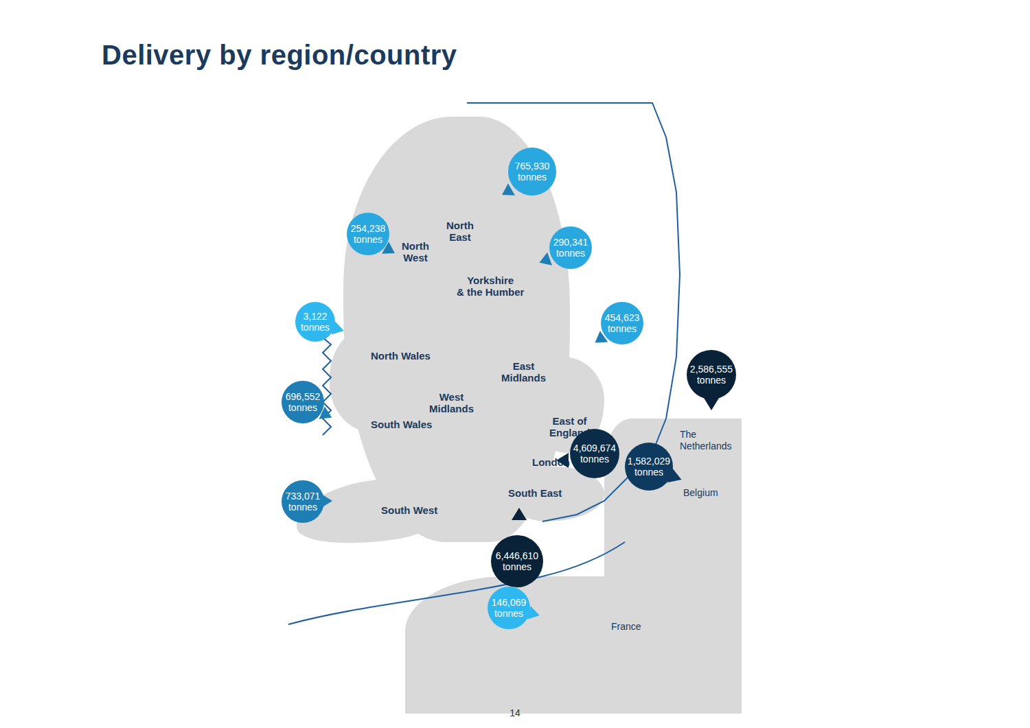Delivery by region/country
North
East
North
West
Yorkshire
& the Humber
North Wales
East
Midlands
West
Midlands
South Wales
East of
England
London
South East
South West
The
Netherlands
Belgium
France
765,930
tonnes
254,238
tonnes
290,341
tonnes
3,122
tonnes
454,623
tonnes
2,586,555
tonnes
696,552
tonnes
4,609,674
tonnes
1,582,029
tonnes
733,071
tonnes
6,446,610
tonnes
146,069
tonnes
14